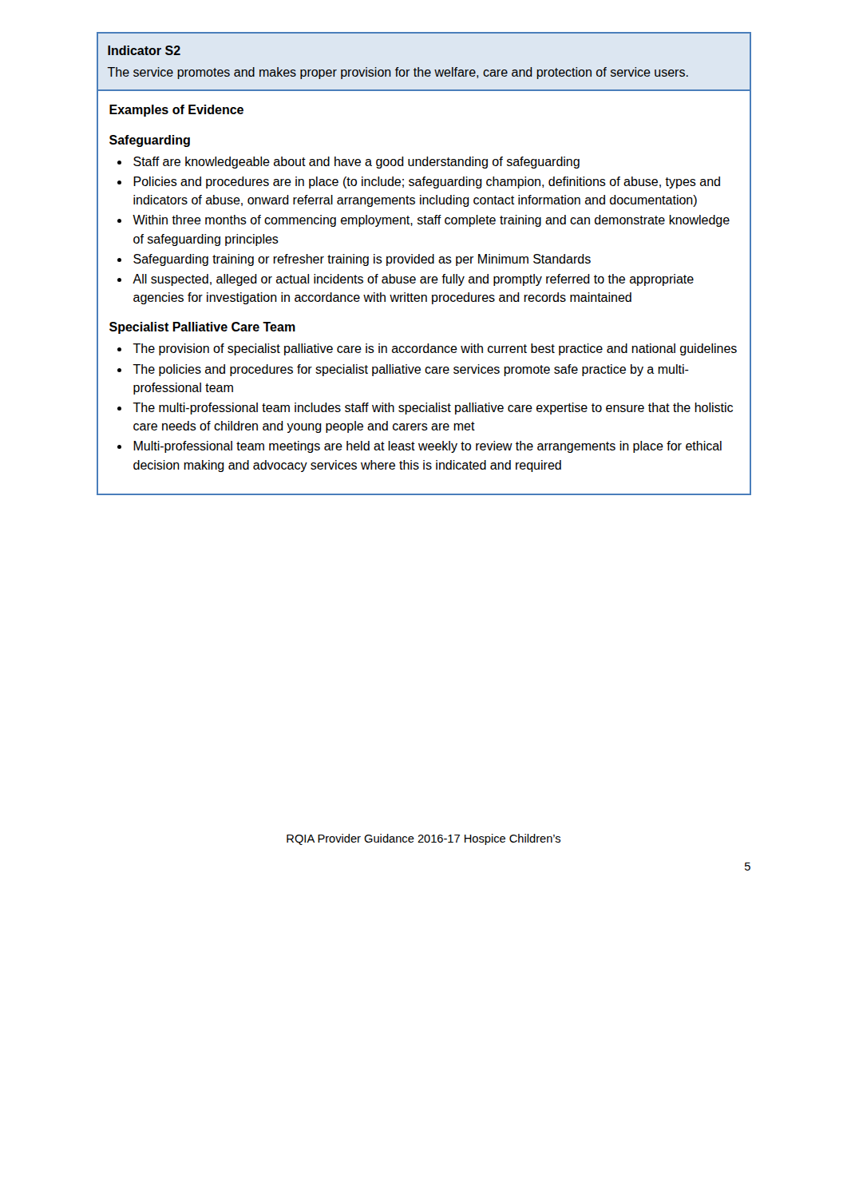Indicator S2
The service promotes and makes proper provision for the welfare, care and protection of service users.
Examples of Evidence
Safeguarding
Staff are knowledgeable about and have a good understanding of safeguarding
Policies and procedures are in place (to include; safeguarding champion, definitions of abuse, types and indicators of abuse, onward referral arrangements including contact information and documentation)
Within three months of commencing employment, staff complete training and can demonstrate knowledge of safeguarding principles
Safeguarding training or refresher training is provided as per Minimum Standards
All suspected, alleged or actual incidents of abuse are fully and promptly referred to the appropriate agencies for investigation in accordance with written procedures and records maintained
Specialist Palliative Care Team
The provision of specialist palliative care is in accordance with current best practice and national guidelines
The policies and procedures for specialist palliative care services promote safe practice by a multi-professional team
The multi-professional team includes staff with specialist palliative care expertise to ensure that the holistic care needs of children and young people and carers are met
Multi-professional team meetings are held at least weekly to review the arrangements in place for ethical decision making and advocacy services where this is indicated and required
RQIA Provider Guidance 2016-17 Hospice Children’s
5